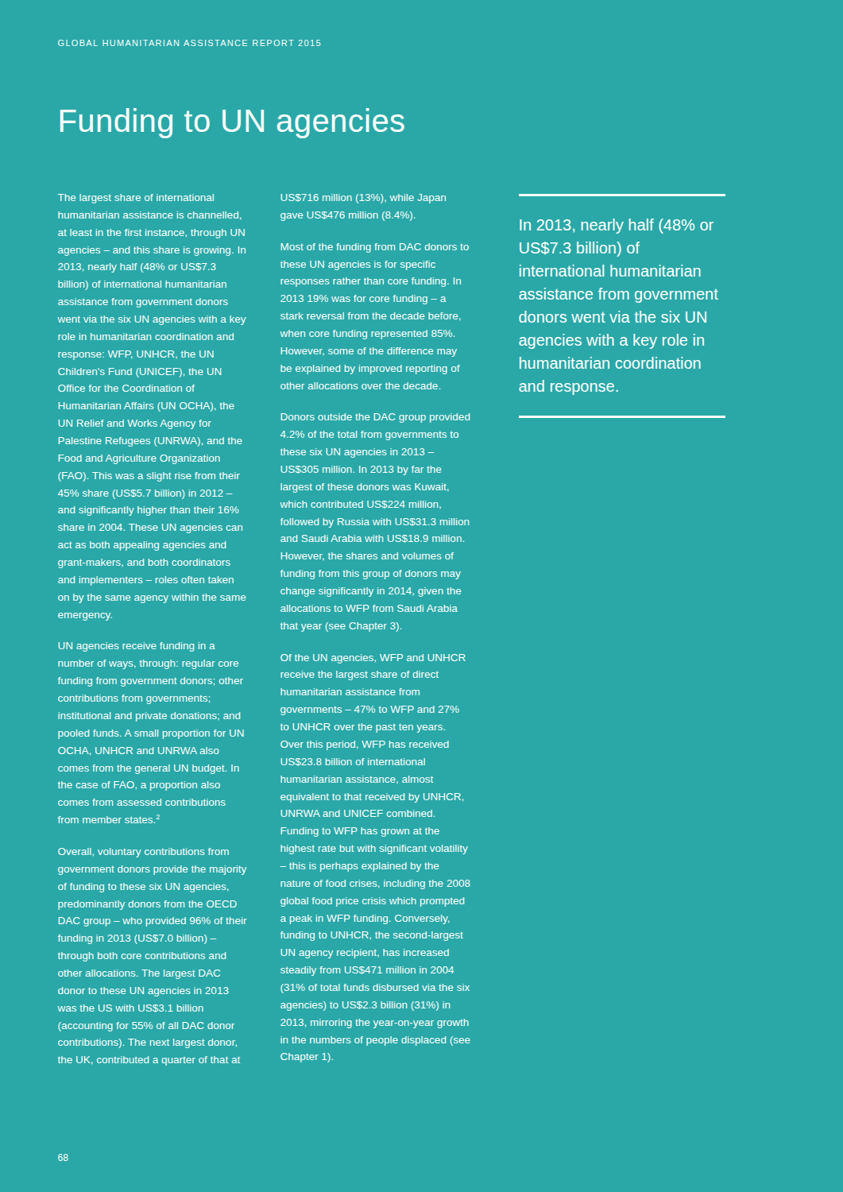Global Humanitarian Assistance Report 2015
Funding to UN agencies
The largest share of international humanitarian assistance is channelled, at least in the first instance, through UN agencies – and this share is growing. In 2013, nearly half (48% or US$7.3 billion) of international humanitarian assistance from government donors went via the six UN agencies with a key role in humanitarian coordination and response: WFP, UNHCR, the UN Children's Fund (UNICEF), the UN Office for the Coordination of Humanitarian Affairs (UN OCHA), the UN Relief and Works Agency for Palestine Refugees (UNRWA), and the Food and Agriculture Organization (FAO). This was a slight rise from their 45% share (US$5.7 billion) in 2012 – and significantly higher than their 16% share in 2004. These UN agencies can act as both appealing agencies and grant-makers, and both coordinators and implementers – roles often taken on by the same agency within the same emergency.
UN agencies receive funding in a number of ways, through: regular core funding from government donors; other contributions from governments; institutional and private donations; and pooled funds. A small proportion for UN OCHA, UNHCR and UNRWA also comes from the general UN budget. In the case of FAO, a proportion also comes from assessed contributions from member states.2
Overall, voluntary contributions from government donors provide the majority of funding to these six UN agencies, predominantly donors from the OECD DAC group – who provided 96% of their funding in 2013 (US$7.0 billion) – through both core contributions and other allocations. The largest DAC donor to these UN agencies in 2013 was the US with US$3.1 billion (accounting for 55% of all DAC donor contributions). The next largest donor, the UK, contributed a quarter of that at
US$716 million (13%), while Japan gave US$476 million (8.4%).
Most of the funding from DAC donors to these UN agencies is for specific responses rather than core funding. In 2013 19% was for core funding – a stark reversal from the decade before, when core funding represented 85%. However, some of the difference may be explained by improved reporting of other allocations over the decade.
Donors outside the DAC group provided 4.2% of the total from governments to these six UN agencies in 2013 – US$305 million. In 2013 by far the largest of these donors was Kuwait, which contributed US$224 million, followed by Russia with US$31.3 million and Saudi Arabia with US$18.9 million. However, the shares and volumes of funding from this group of donors may change significantly in 2014, given the allocations to WFP from Saudi Arabia that year (see Chapter 3).
Of the UN agencies, WFP and UNHCR receive the largest share of direct humanitarian assistance from governments – 47% to WFP and 27% to UNHCR over the past ten years. Over this period, WFP has received US$23.8 billion of international humanitarian assistance, almost equivalent to that received by UNHCR, UNRWA and UNICEF combined. Funding to WFP has grown at the highest rate but with significant volatility – this is perhaps explained by the nature of food crises, including the 2008 global food price crisis which prompted a peak in WFP funding. Conversely, funding to UNHCR, the second-largest UN agency recipient, has increased steadily from US$471 million in 2004 (31% of total funds disbursed via the six agencies) to US$2.3 billion (31%) in 2013, mirroring the year-on-year growth in the numbers of people displaced (see Chapter 1).
In 2013, nearly half (48% or US$7.3 billion) of international humanitarian assistance from government donors went via the six UN agencies with a key role in humanitarian coordination and response.
68